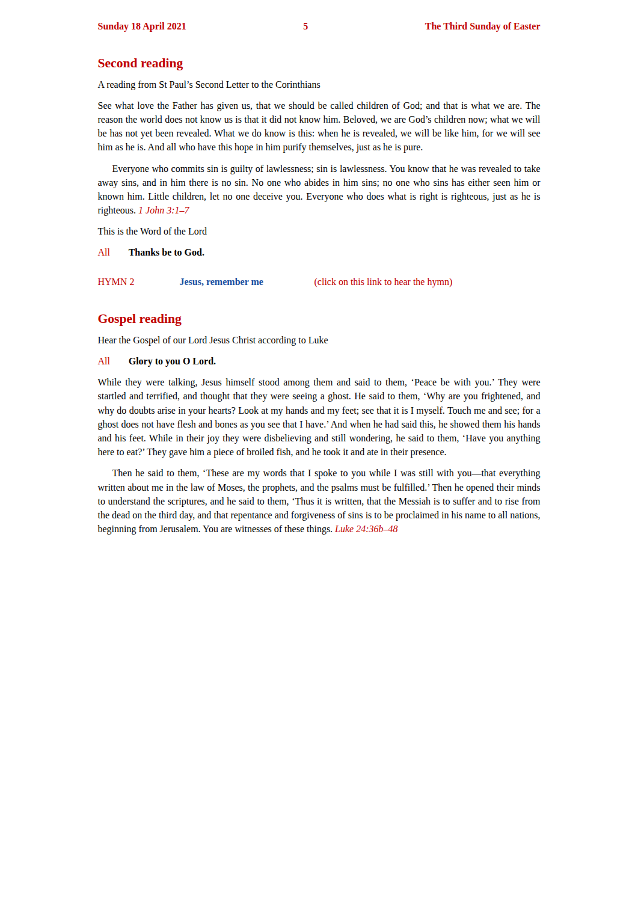Sunday 18 April 2021 5 The Third Sunday of Easter
Second reading
A reading from St Paul’s Second Letter to the Corinthians
See what love the Father has given us, that we should be called children of God; and that is what we are. The reason the world does not know us is that it did not know him. Beloved, we are God’s children now; what we will be has not yet been revealed. What we do know is this: when he is revealed, we will be like him, for we will see him as he is. And all who have this hope in him purify themselves, just as he is pure.
Everyone who commits sin is guilty of lawlessness; sin is lawlessness. You know that he was revealed to take away sins, and in him there is no sin. No one who abides in him sins; no one who sins has either seen him or known him. Little children, let no one deceive you. Everyone who does what is right is righteous, just as he is righteous. 1 John 3:1–7
This is the Word of the Lord
All Thanks be to God.
HYMN 2 Jesus, remember me (click on this link to hear the hymn)
Gospel reading
Hear the Gospel of our Lord Jesus Christ according to Luke
All Glory to you O Lord.
While they were talking, Jesus himself stood among them and said to them, ‘Peace be with you.’ They were startled and terrified, and thought that they were seeing a ghost. He said to them, ‘Why are you frightened, and why do doubts arise in your hearts? Look at my hands and my feet; see that it is I myself. Touch me and see; for a ghost does not have flesh and bones as you see that I have.’ And when he had said this, he showed them his hands and his feet. While in their joy they were disbelieving and still wondering, he said to them, ‘Have you anything here to eat?’ They gave him a piece of broiled fish, and he took it and ate in their presence.
Then he said to them, ‘These are my words that I spoke to you while I was still with you—that everything written about me in the law of Moses, the prophets, and the psalms must be fulfilled.’ Then he opened their minds to understand the scriptures, and he said to them, ‘Thus it is written, that the Messiah is to suffer and to rise from the dead on the third day, and that repentance and forgiveness of sins is to be proclaimed in his name to all nations, beginning from Jerusalem. You are witnesses of these things. Luke 24:36b–48